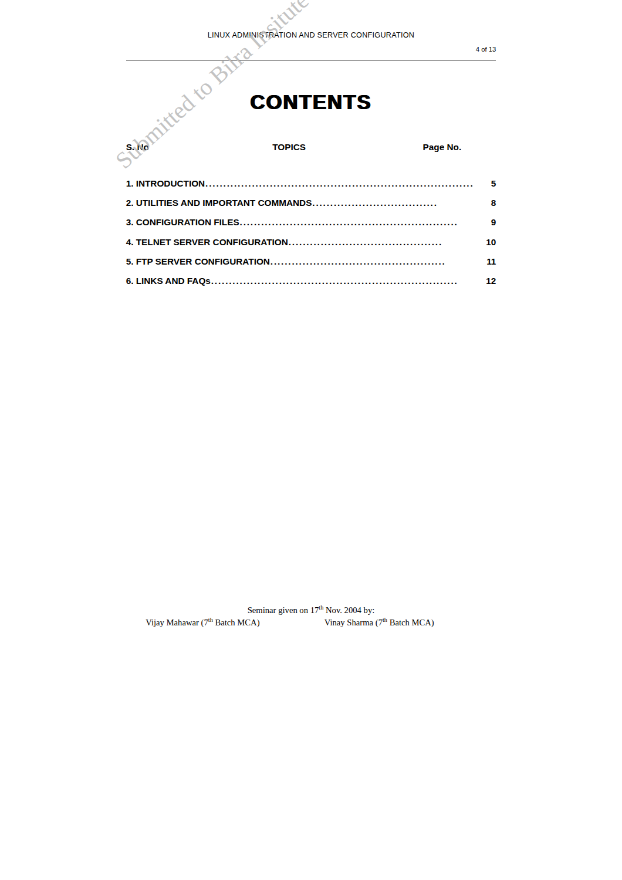LINUX ADMINISTRATION AND SERVER CONFIGURATION
4 of 13
CONTENTS
S. No TOPICS Page No.
1. INTRODUCTION ........................................................................... 5
2. UTILITIES AND IMPORTANT COMMANDS ................................... 8
3. CONFIGURATION FILES ............................................................. 9
4. TELNET SERVER CONFIGURATION ........................................... 10
5. FTP SERVER CONFIGURATION ................................................. 11
6. LINKS AND FAQs ..................................................................... 12
Submitted to Bilra Insitute of Technology, Mesra, Ranchi (Jaipur Campus)
Seminar given on 17th Nov. 2004 by:
Vijay Mahawar (7th Batch MCA) Vinay Sharma (7th Batch MCA)